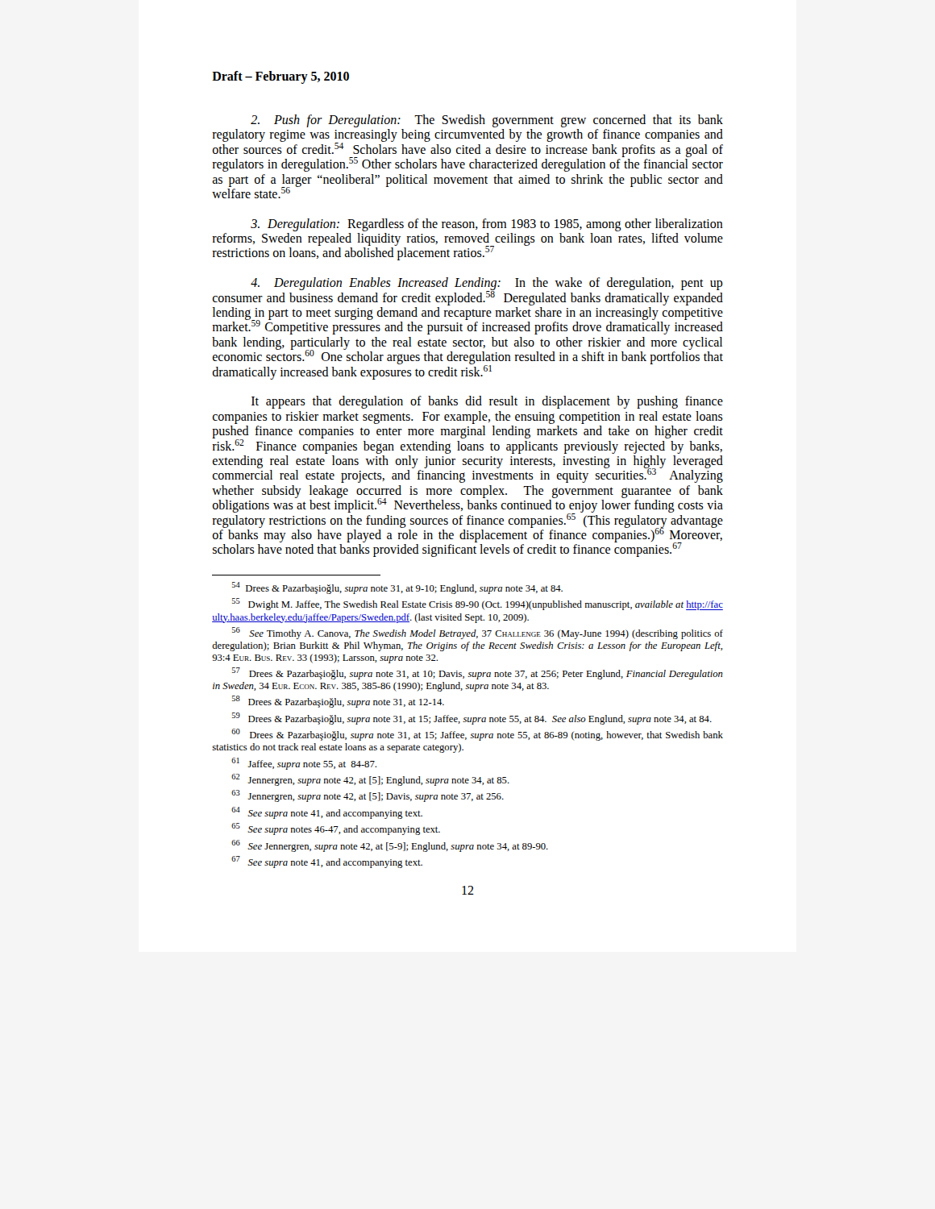Draft – February 5, 2010
2. Push for Deregulation: The Swedish government grew concerned that its bank regulatory regime was increasingly being circumvented by the growth of finance companies and other sources of credit.54 Scholars have also cited a desire to increase bank profits as a goal of regulators in deregulation.55 Other scholars have characterized deregulation of the financial sector as part of a larger “neoliberal” political movement that aimed to shrink the public sector and welfare state.56
3. Deregulation: Regardless of the reason, from 1983 to 1985, among other liberalization reforms, Sweden repealed liquidity ratios, removed ceilings on bank loan rates, lifted volume restrictions on loans, and abolished placement ratios.57
4. Deregulation Enables Increased Lending: In the wake of deregulation, pent up consumer and business demand for credit exploded.58 Deregulated banks dramatically expanded lending in part to meet surging demand and recapture market share in an increasingly competitive market.59 Competitive pressures and the pursuit of increased profits drove dramatically increased bank lending, particularly to the real estate sector, but also to other riskier and more cyclical economic sectors.60 One scholar argues that deregulation resulted in a shift in bank portfolios that dramatically increased bank exposures to credit risk.61
It appears that deregulation of banks did result in displacement by pushing finance companies to riskier market segments. For example, the ensuing competition in real estate loans pushed finance companies to enter more marginal lending markets and take on higher credit risk.62 Finance companies began extending loans to applicants previously rejected by banks, extending real estate loans with only junior security interests, investing in highly leveraged commercial real estate projects, and financing investments in equity securities.63 Analyzing whether subsidy leakage occurred is more complex. The government guarantee of bank obligations was at best implicit.64 Nevertheless, banks continued to enjoy lower funding costs via regulatory restrictions on the funding sources of finance companies.65 (This regulatory advantage of banks may also have played a role in the displacement of finance companies.)66 Moreover, scholars have noted that banks provided significant levels of credit to finance companies.67
54 Drees & Pazarbaşioğlu, supra note 31, at 9-10; Englund, supra note 34, at 84.
55 Dwight M. Jaffee, The Swedish Real Estate Crisis 89-90 (Oct. 1994)(unpublished manuscript, available at http://faculty.haas.berkeley.edu/jaffee/Papers/Sweden.pdf. (last visited Sept. 10, 2009).
56 See Timothy A. Canova, The Swedish Model Betrayed, 37 Challenge 36 (May-June 1994) (describing politics of deregulation); Brian Burkitt & Phil Whyman, The Origins of the Recent Swedish Crisis: a Lesson for the European Left, 93:4 Eur. Bus. Rev. 33 (1993); Larsson, supra note 32.
57 Drees & Pazarbaşioğlu, supra note 31, at 10; Davis, supra note 37, at 256; Peter Englund, Financial Deregulation in Sweden, 34 Eur. Econ. Rev. 385, 385-86 (1990); Englund, supra note 34, at 83.
58 Drees & Pazarbaşioğlu, supra note 31, at 12-14.
59 Drees & Pazarbaşioğlu, supra note 31, at 15; Jaffee, supra note 55, at 84. See also Englund, supra note 34, at 84.
60 Drees & Pazarbaşioğlu, supra note 31, at 15; Jaffee, supra note 55, at 86-89 (noting, however, that Swedish bank statistics do not track real estate loans as a separate category).
61 Jaffee, supra note 55, at 84-87.
62 Jennergren, supra note 42, at [5]; Englund, supra note 34, at 85.
63 Jennergren, supra note 42, at [5]; Davis, supra note 37, at 256.
64 See supra note 41, and accompanying text.
65 See supra notes 46-47, and accompanying text.
66 See Jennergren, supra note 42, at [5-9]; Englund, supra note 34, at 89-90.
67 See supra note 41, and accompanying text.
12